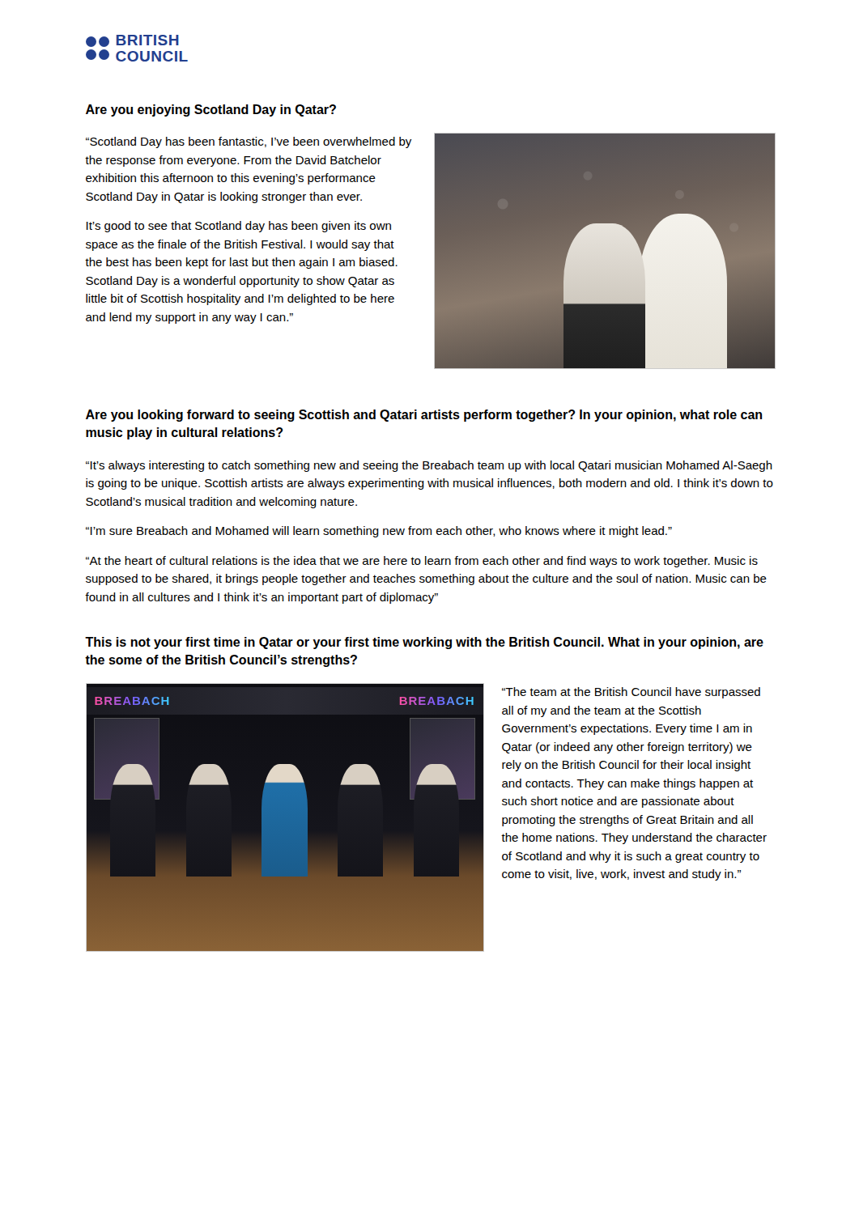BRITISH
COUNCIL
Are you enjoying Scotland Day in Qatar?
“Scotland Day has been fantastic, I’ve been overwhelmed by the response from everyone. From the David Batchelor exhibition this afternoon to this evening’s performance Scotland Day in Qatar is looking stronger than ever.
It’s good to see that Scotland day has been given its own space as the finale of the British Festival. I would say that the best has been kept for last but then again I am biased. Scotland Day is a wonderful opportunity to show Qatar as little bit of Scottish hospitality and I’m delighted to be here and lend my support in any way I can.”
Are you looking forward to seeing Scottish and Qatari artists perform together? In your opinion, what role can music play in cultural relations?
“It’s always interesting to catch something new and seeing the Breabach team up with local Qatari musician Mohamed Al-Saegh is going to be unique. Scottish artists are always experimenting with musical influences, both modern and old. I think it’s down to Scotland’s musical tradition and welcoming nature.
“I’m sure Breabach and Mohamed will learn something new from each other, who knows where it might lead.”
“At the heart of cultural relations is the idea that we are here to learn from each other and find ways to work together. Music is supposed to be shared, it brings people together and teaches something about the culture and the soul of nation. Music can be found in all cultures and I think it’s an important part of diplomacy”
This is not your first time in Qatar or your first time working with the British Council. What in your opinion, are the some of the British Council’s strengths?
BREABACH BREABACH
“The team at the British Council have surpassed all of my and the team at the Scottish Government’s expectations. Every time I am in Qatar (or indeed any other foreign territory) we rely on the British Council for their local insight and contacts. They can make things happen at such short notice and are passionate about promoting the strengths of Great Britain and all the home nations. They understand the character of Scotland and why it is such a great country to come to visit, live, work, invest and study in.”